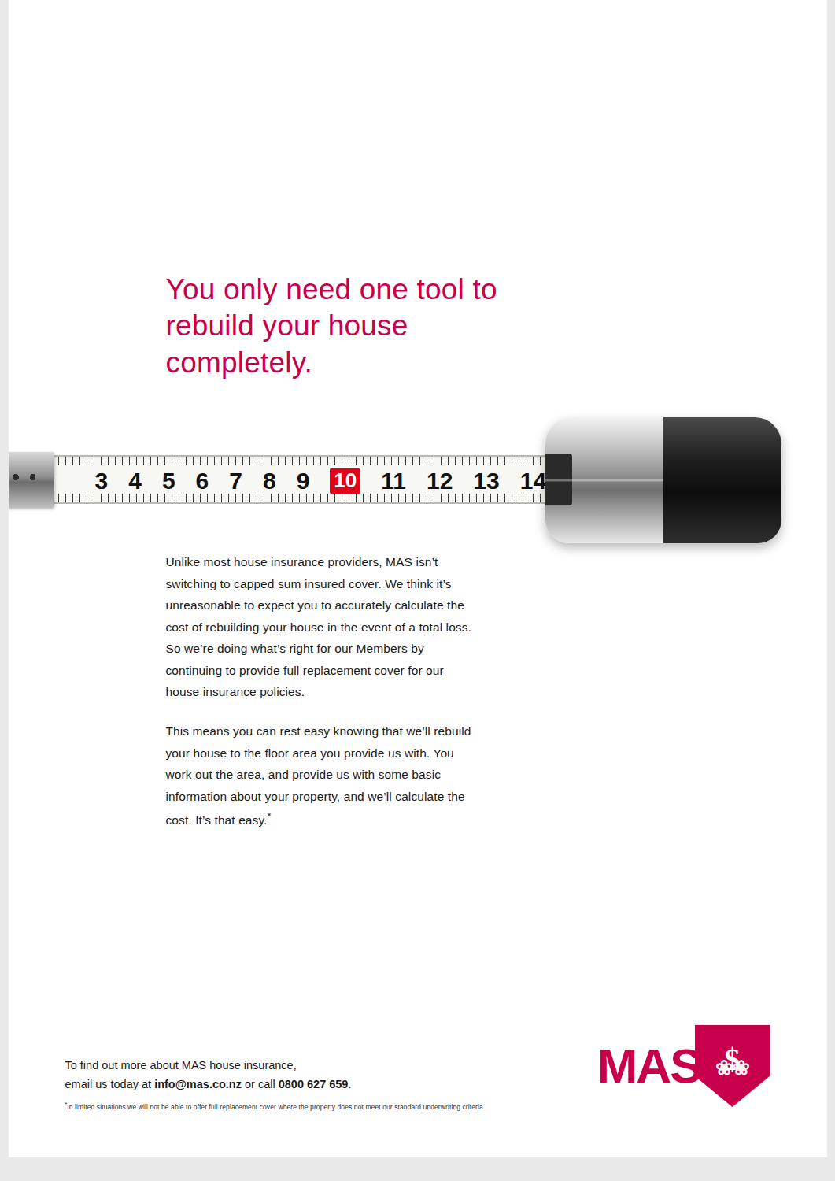You only need one tool to rebuild your house completely.
3456789 10 1112131415
Unlike most house insurance providers, MAS isn’t switching to capped sum insured cover. We think it’s unreasonable to expect you to accurately calculate the cost of rebuilding your house in the event of a total loss. So we’re doing what’s right for our Members by continuing to provide full replacement cover for our house insurance policies.
This means you can rest easy knowing that we’ll rebuild your house to the floor area you provide us with. You work out the area, and provide us with some basic information about your property, and we’ll calculate the cost. It’s that easy.*
To find out more about MAS house insurance,
email us today at info@mas.co.nz or call 0800 627 659.
*In limited situations we will not be able to offer full replacement cover where the property does not meet our standard underwriting criteria.
MAS $